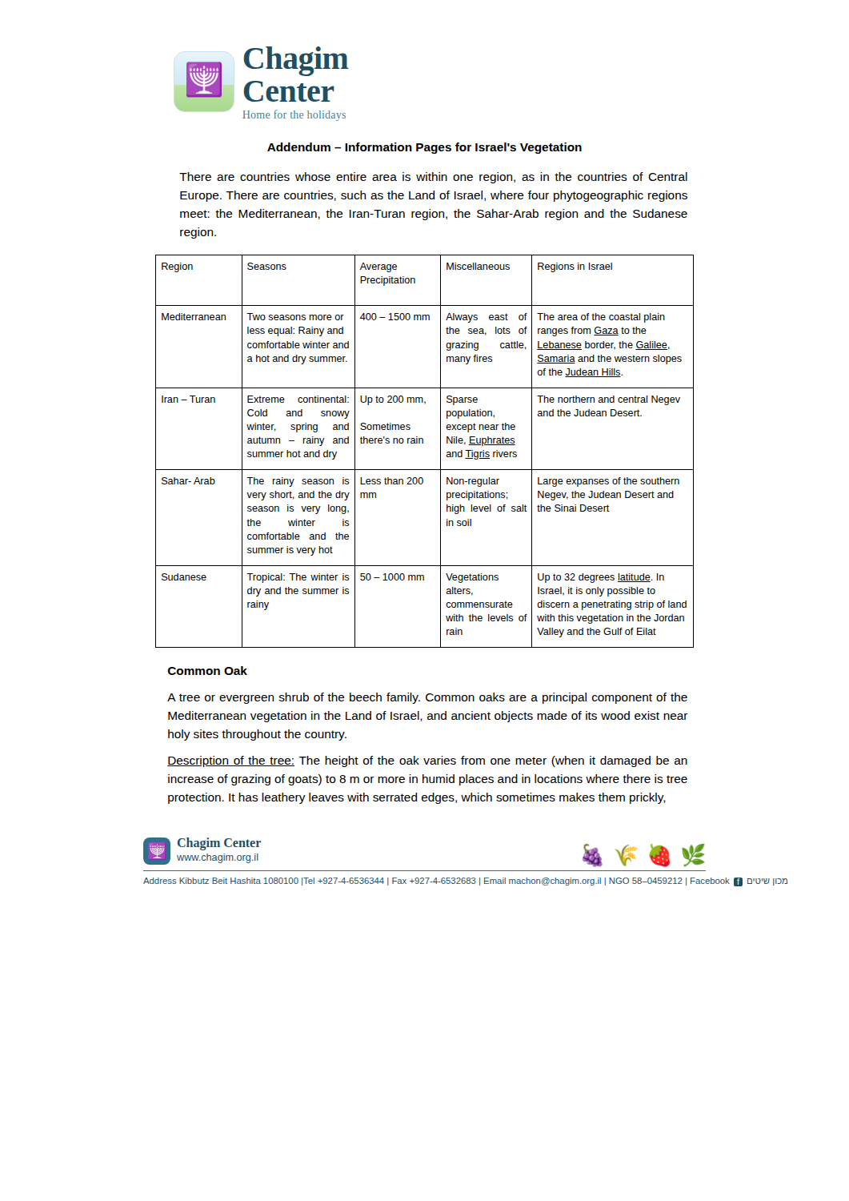Chagim
Center
Home for the holidays
Addendum – Information Pages for Israel's Vegetation
There are countries whose entire area is within one region, as in the countries of Central Europe. There are countries, such as the Land of Israel, where four phytogeographic regions meet: the Mediterranean, the Iran-Turan region, the Sahar-Arab region and the Sudanese region.
| Region | Seasons | Average Precipitation | Miscellaneous | Regions in Israel |
| Mediterranean | Two seasons more or less equal: Rainy and comfortable winter and a hot and dry summer. | 400 – 1500 mm | Always east of the sea, lots of grazing cattle, many fires | The area of the coastal plain ranges from Gaza to the Lebanese border, the Galilee , Samaria and the western slopes of the Judean Hills . |
| Iran – Turan | Extreme continental: Cold and snowy winter, spring and autumn – rainy and summer hot and dry | Up to 200 mm, Sometimes there's no rain | Sparse population, except near the Nile, Euphrates and Tigris rivers | The northern and central Negev and the Judean Desert. |
| Sahar- Arab | The rainy season is very short, and the dry season is very long, the winter is comfortable and the summer is very hot | Less than 200 mm | Non-regular precipitations; high level of salt in soil | Large expanses of the southern Negev, the Judean Desert and the Sinai Desert |
| Sudanese | Tropical: The winter is dry and the summer is rainy | 50 – 1000 mm | Vegetations alters, commensurate with the levels of rain | Up to 32 degrees latitude . In Israel, it is only possible to discern a penetrating strip of land with this vegetation in the Jordan Valley and the Gulf of Eilat |
Common Oak
A tree or evergreen shrub of the beech family. Common oaks are a principal component of the Mediterranean vegetation in the Land of Israel, and ancient objects made of its wood exist near holy sites throughout the country.
Description of the tree: The height of the oak varies from one meter (when it damaged be an increase of grazing of goats) to 8 m or more in humid places and in locations where there is tree protection. It has leathery leaves with serrated edges, which sometimes makes them prickly,
Chagim Center
www.chagim.org.il
🍇 🌾 🍓 🌿
Address Kibbutz Beit Hashita 1080100 |Tel +927-4-6536344 | Fax +927-4-6532683 | Email machon@chagim.org.il | NGO 58–0459212 | Facebook f מכון שיטים